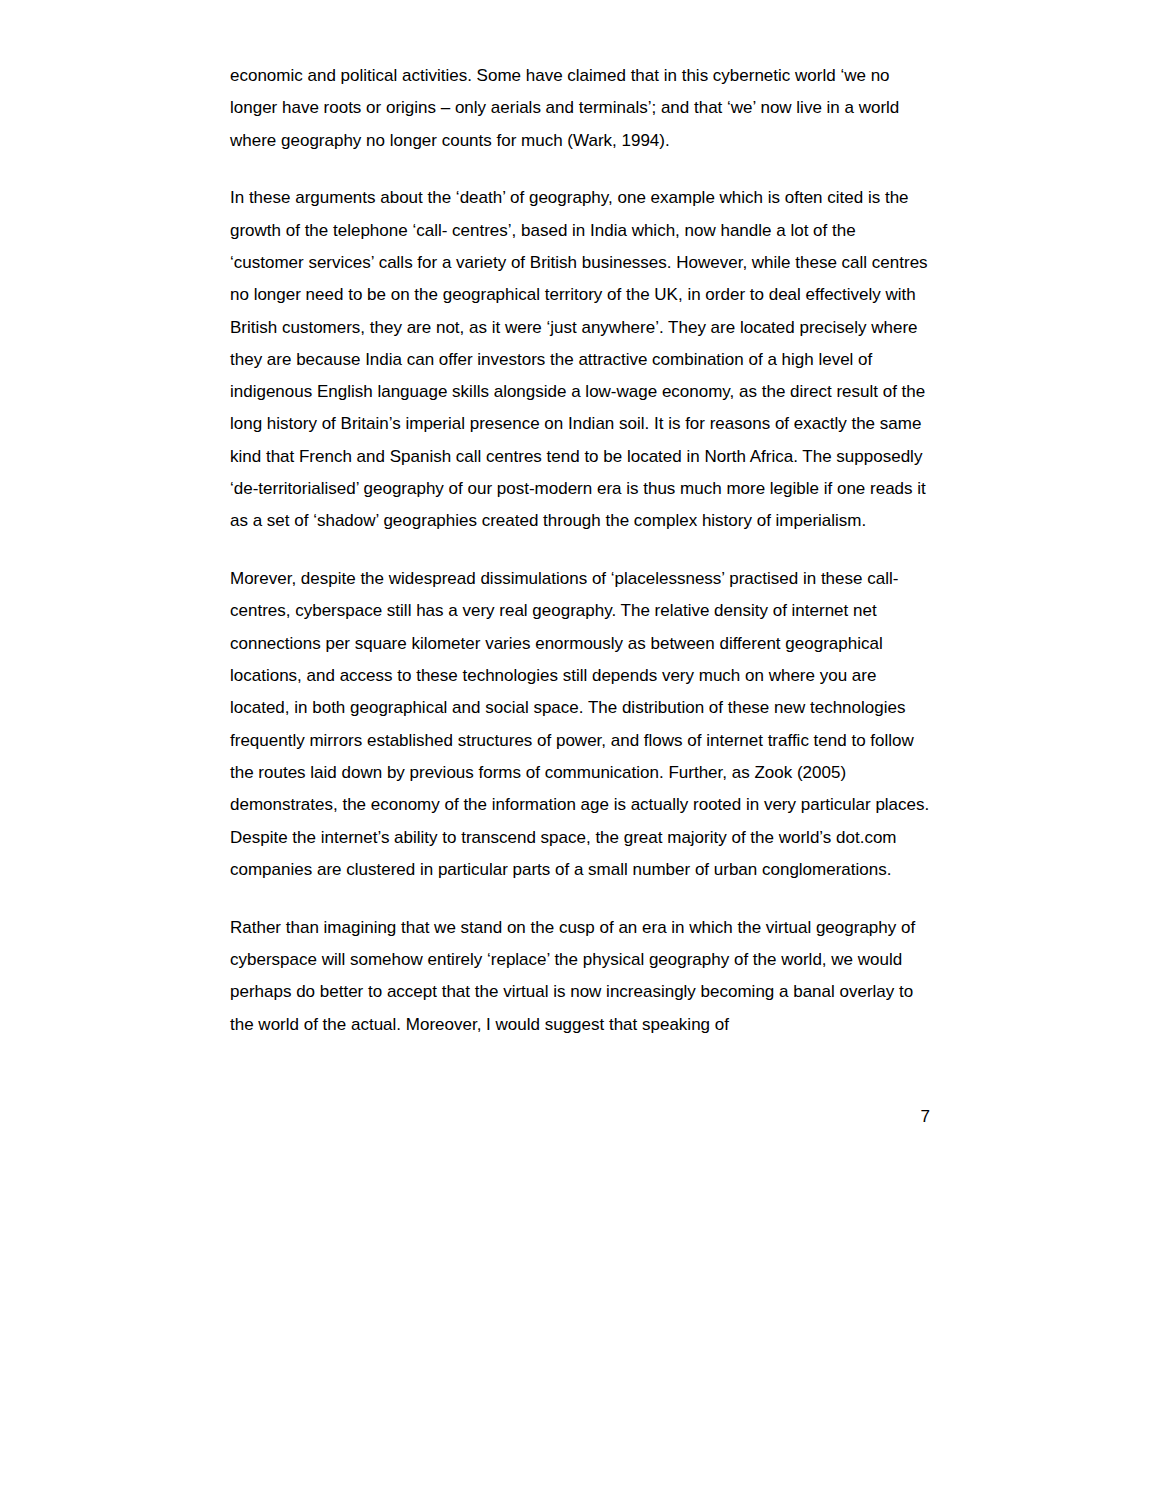economic and political activities. Some have claimed that in this cybernetic world ‘we no longer have roots or origins – only aerials and terminals’; and that ‘we’ now live in a world where geography no longer counts for much (Wark, 1994).
In these arguments about the ‘death’ of geography, one example which is often cited is the growth of the telephone ‘call- centres’, based in India which, now handle a lot of the ‘customer services’ calls for a variety of British businesses. However, while these call centres no longer need to be on the geographical territory of the UK, in order to deal effectively with British customers, they are not, as it were ‘just anywhere’. They are located precisely where they are because India can offer investors the attractive combination of a high level of indigenous English language skills alongside a low-wage economy, as the direct result of the long history of Britain’s imperial presence on Indian soil. It is for reasons of exactly the same kind that French and Spanish call centres tend to be located in North Africa. The supposedly ‘de-territorialised’ geography of our post-modern era is thus much more legible if one reads it as a set of ‘shadow’ geographies created through the complex history of imperialism.
Morever, despite the widespread dissimulations of ‘placelessness’ practised in these call-centres, cyberspace still has a very real geography. The relative density of internet net connections per square kilometer varies enormously as between different geographical locations, and access to these technologies still depends very much on where you are located, in both geographical and social space. The distribution of these new technologies frequently mirrors established structures of power, and flows of internet traffic tend to follow the routes laid down by previous forms of communication. Further, as Zook (2005) demonstrates, the economy of the information age is actually rooted in very particular places. Despite the internet’s ability to transcend space, the great majority of the world’s dot.com companies are clustered in particular parts of a small number of urban conglomerations.
Rather than imagining that we stand on the cusp of an era in which the virtual geography of cyberspace will somehow entirely ‘replace’ the physical geography of the world, we would perhaps do better to accept that the virtual is now increasingly becoming a banal overlay to the world of the actual. Moreover, I would suggest that speaking of
7